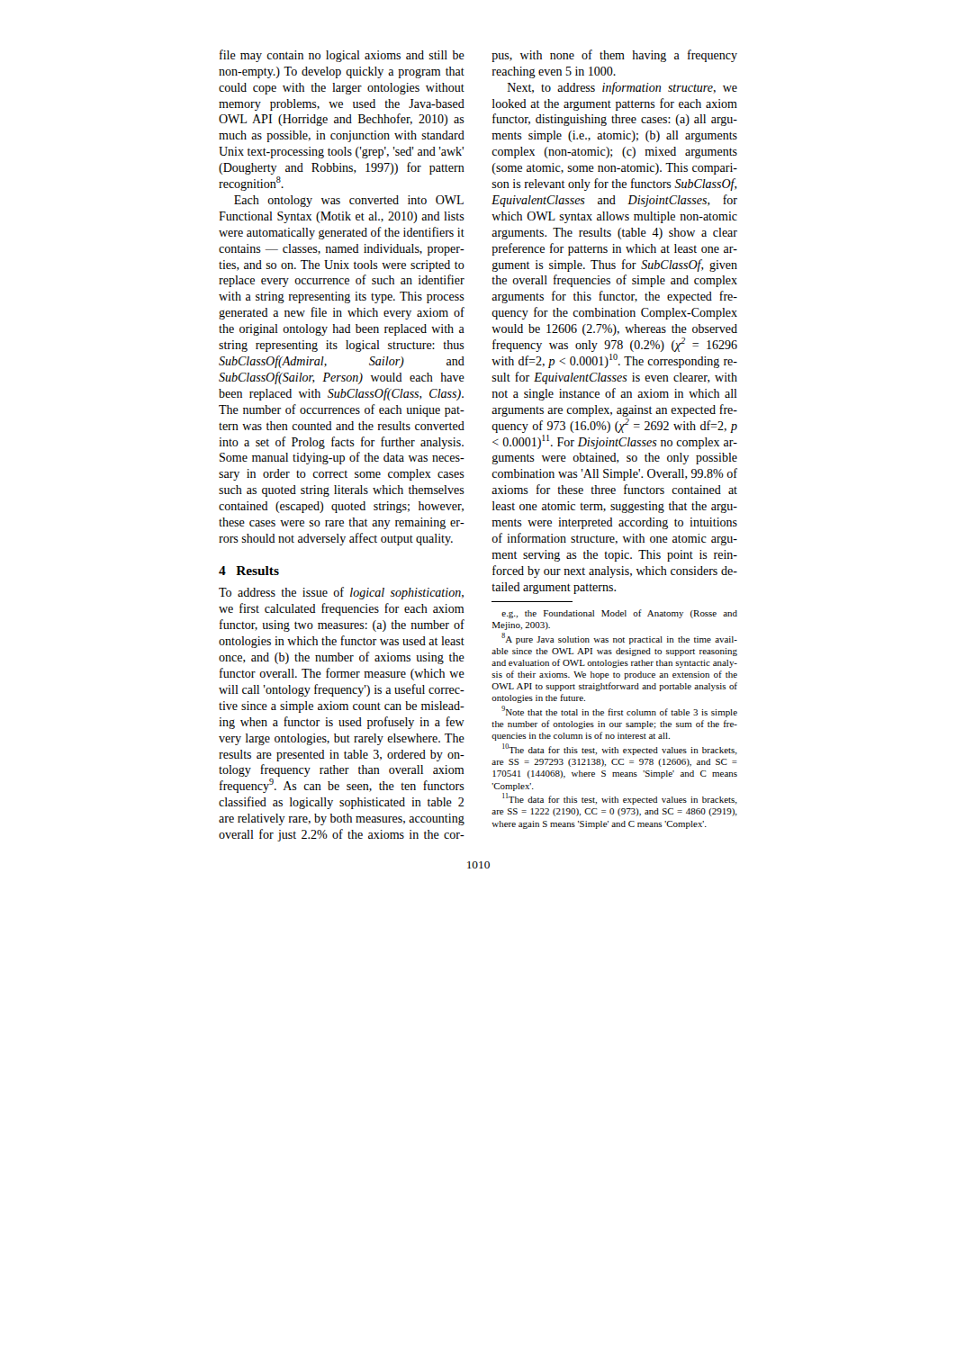file may contain no logical axioms and still be non-empty.) To develop quickly a program that could cope with the larger ontologies without memory problems, we used the Java-based OWL API (Horridge and Bechhofer, 2010) as much as possible, in conjunction with standard Unix text-processing tools ('grep', 'sed' and 'awk' (Dougherty and Robbins, 1997)) for pattern recognition8.
Each ontology was converted into OWL Functional Syntax (Motik et al., 2010) and lists were automatically generated of the identifiers it contains — classes, named individuals, properties, and so on. The Unix tools were scripted to replace every occurrence of such an identifier with a string representing its type. This process generated a new file in which every axiom of the original ontology had been replaced with a string representing its logical structure: thus SubClassOf(Admiral, Sailor) and SubClassOf(Sailor, Person) would each have been replaced with SubClassOf(Class, Class). The number of occurrences of each unique pattern was then counted and the results converted into a set of Prolog facts for further analysis. Some manual tidying-up of the data was necessary in order to correct some complex cases such as quoted string literals which themselves contained (escaped) quoted strings; however, these cases were so rare that any remaining errors should not adversely affect output quality.
4 Results
To address the issue of logical sophistication, we first calculated frequencies for each axiom functor, using two measures: (a) the number of ontologies in which the functor was used at least once, and (b) the number of axioms using the functor overall. The former measure (which we will call 'ontology frequency') is a useful corrective since a simple axiom count can be misleading when a functor is used profusely in a few very large ontologies, but rarely elsewhere. The results are presented in table 3, ordered by ontology frequency rather than overall axiom frequency9. As can be seen, the ten functors classified as logically sophisticated in table 2 are relatively rare, by both measures, accounting overall for just 2.2% of the axioms in the corpus, with none of them having a frequency reaching even 5 in 1000.
Next, to address information structure, we looked at the argument patterns for each axiom functor, distinguishing three cases: (a) all arguments simple (i.e., atomic); (b) all arguments complex (non-atomic); (c) mixed arguments (some atomic, some non-atomic). This comparison is relevant only for the functors SubClassOf, EquivalentClasses and DisjointClasses, for which OWL syntax allows multiple non-atomic arguments. The results (table 4) show a clear preference for patterns in which at least one argument is simple. Thus for SubClassOf, given the overall frequencies of simple and complex arguments for this functor, the expected frequency for the combination Complex-Complex would be 12606 (2.7%), whereas the observed frequency was only 978 (0.2%) (χ2 = 16296 with df=2, p < 0.0001)10. The corresponding result for EquivalentClasses is even clearer, with not a single instance of an axiom in which all arguments are complex, against an expected frequency of 973 (16.0%) (χ2 = 2692 with df=2, p < 0.0001)11. For DisjointClasses no complex arguments were obtained, so the only possible combination was 'All Simple'. Overall, 99.8% of axioms for these three functors contained at least one atomic term, suggesting that the arguments were interpreted according to intuitions of information structure, with one atomic argument serving as the topic. This point is reinforced by our next analysis, which considers detailed argument patterns.
e.g., the Foundational Model of Anatomy (Rosse and Mejino, 2003).
8A pure Java solution was not practical in the time available since the OWL API was designed to support reasoning and evaluation of OWL ontologies rather than syntactic analysis of their axioms. We hope to produce an extension of the OWL API to support straightforward and portable analysis of ontologies in the future.
9Note that the total in the first column of table 3 is simple the number of ontologies in our sample; the sum of the frequencies in the column is of no interest at all.
10The data for this test, with expected values in brackets, are SS = 297293 (312138), CC = 978 (12606), and SC = 170541 (144068), where S means 'Simple' and C means 'Complex'.
11The data for this test, with expected values in brackets, are SS = 1222 (2190), CC = 0 (973), and SC = 4860 (2919), where again S means 'Simple' and C means 'Complex'.
1010